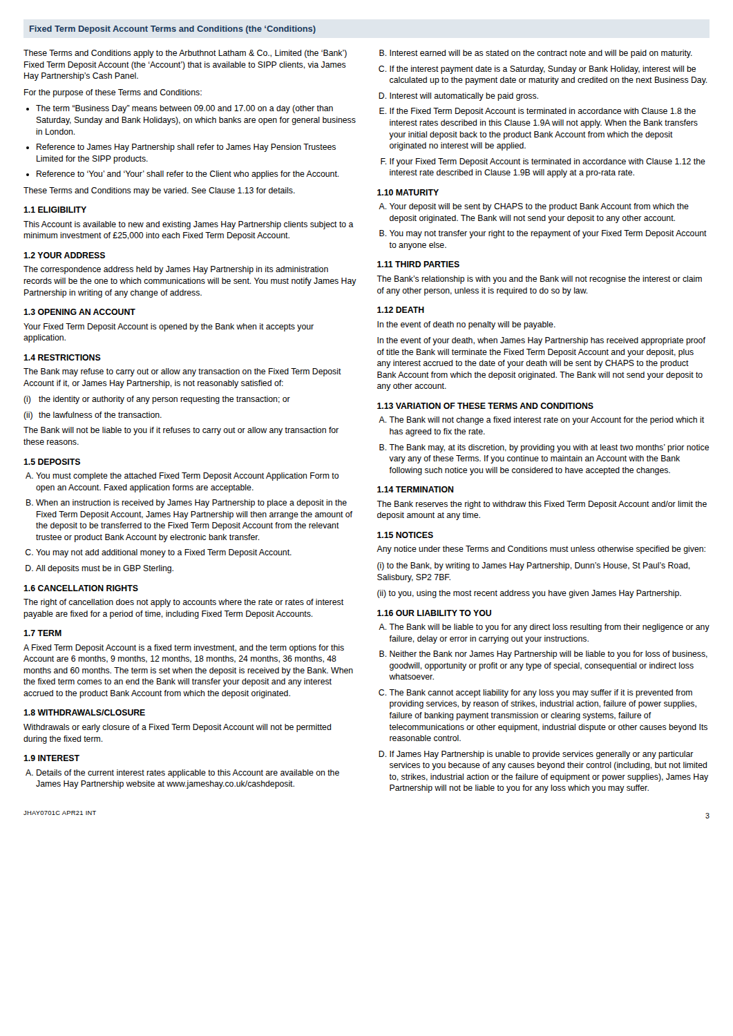Fixed Term Deposit Account Terms and Conditions (the ‘Conditions)
These Terms and Conditions apply to the Arbuthnot Latham & Co., Limited (the ‘Bank’) Fixed Term Deposit Account (the ‘Account’) that is available to SIPP clients, via James Hay Partnership’s Cash Panel.
For the purpose of these Terms and Conditions:
The term “Business Day” means between 09.00 and 17.00 on a day (other than Saturday, Sunday and Bank Holidays), on which banks are open for general business in London.
Reference to James Hay Partnership shall refer to James Hay Pension Trustees Limited for the SIPP products.
Reference to ‘You’ and ‘Your’ shall refer to the Client who applies for the Account.
These Terms and Conditions may be varied. See Clause 1.13 for details.
1.1 Eligibility
This Account is available to new and existing James Hay Partnership clients subject to a minimum investment of £25,000 into each Fixed Term Deposit Account.
1.2 Your Address
The correspondence address held by James Hay Partnership in its administration records will be the one to which communications will be sent. You must notify James Hay Partnership in writing of any change of address.
1.3 Opening an Account
Your Fixed Term Deposit Account is opened by the Bank when it accepts your application.
1.4 Restrictions
The Bank may refuse to carry out or allow any transaction on the Fixed Term Deposit Account if it, or James Hay Partnership, is not reasonably satisfied of:
(i) the identity or authority of any person requesting the transaction; or
(ii) the lawfulness of the transaction.
The Bank will not be liable to you if it refuses to carry out or allow any transaction for these reasons.
1.5 Deposits
You must complete the attached Fixed Term Deposit Account Application Form to open an Account. Faxed application forms are acceptable.
When an instruction is received by James Hay Partnership to place a deposit in the Fixed Term Deposit Account, James Hay Partnership will then arrange the amount of the deposit to be transferred to the Fixed Term Deposit Account from the relevant trustee or product Bank Account by electronic bank transfer.
You may not add additional money to a Fixed Term Deposit Account.
All deposits must be in GBP Sterling.
1.6 Cancellation Rights
The right of cancellation does not apply to accounts where the rate or rates of interest payable are fixed for a period of time, including Fixed Term Deposit Accounts.
1.7 Term
A Fixed Term Deposit Account is a fixed term investment, and the term options for this Account are 6 months, 9 months, 12 months, 18 months, 24 months, 36 months, 48 months and 60 months. The term is set when the deposit is received by the Bank. When the fixed term comes to an end the Bank will transfer your deposit and any interest accrued to the product Bank Account from which the deposit originated.
1.8 Withdrawals/Closure
Withdrawals or early closure of a Fixed Term Deposit Account will not be permitted during the fixed term.
1.9 Interest
Details of the current interest rates applicable to this Account are available on the James Hay Partnership website at www.jameshay.co.uk/cashdeposit.
Interest earned will be as stated on the contract note and will be paid on maturity.
If the interest payment date is a Saturday, Sunday or Bank Holiday, interest will be calculated up to the payment date or maturity and credited on the next Business Day.
Interest will automatically be paid gross.
If the Fixed Term Deposit Account is terminated in accordance with Clause 1.8 the interest rates described in this Clause 1.9A will not apply. When the Bank transfers your initial deposit back to the product Bank Account from which the deposit originated no interest will be applied.
If your Fixed Term Deposit Account is terminated in accordance with Clause 1.12 the interest rate described in Clause 1.9B will apply at a pro-rata rate.
1.10 Maturity
Your deposit will be sent by CHAPS to the product Bank Account from which the deposit originated. The Bank will not send your deposit to any other account.
You may not transfer your right to the repayment of your Fixed Term Deposit Account to anyone else.
1.11 Third Parties
The Bank’s relationship is with you and the Bank will not recognise the interest or claim of any other person, unless it is required to do so by law.
1.12 Death
In the event of death no penalty will be payable.
In the event of your death, when James Hay Partnership has received appropriate proof of title the Bank will terminate the Fixed Term Deposit Account and your deposit, plus any interest accrued to the date of your death will be sent by CHAPS to the product Bank Account from which the deposit originated. The Bank will not send your deposit to any other account.
1.13 Variation of These Terms and Conditions
The Bank will not change a fixed interest rate on your Account for the period which it has agreed to fix the rate.
The Bank may, at its discretion, by providing you with at least two months’ prior notice vary any of these Terms. If you continue to maintain an Account with the Bank following such notice you will be considered to have accepted the changes.
1.14 Termination
The Bank reserves the right to withdraw this Fixed Term Deposit Account and/or limit the deposit amount at any time.
1.15 Notices
Any notice under these Terms and Conditions must unless otherwise specified be given:
(i) to the Bank, by writing to James Hay Partnership, Dunn’s House, St Paul’s Road, Salisbury, SP2 7BF.
(ii) to you, using the most recent address you have given James Hay Partnership.
1.16 Our Liability to You
The Bank will be liable to you for any direct loss resulting from their negligence or any failure, delay or error in carrying out your instructions.
Neither the Bank nor James Hay Partnership will be liable to you for loss of business, goodwill, opportunity or profit or any type of special, consequential or indirect loss whatsoever.
The Bank cannot accept liability for any loss you may suffer if it is prevented from providing services, by reason of strikes, industrial action, failure of power supplies, failure of banking payment transmission or clearing systems, failure of telecommunications or other equipment, industrial dispute or other causes beyond Its reasonable control.
If James Hay Partnership is unable to provide services generally or any particular services to you because of any causes beyond their control (including, but not limited to, strikes, industrial action or the failure of equipment or power supplies), James Hay Partnership will not be liable to you for any loss which you may suffer.
JHAY0701C APR21 INT
3